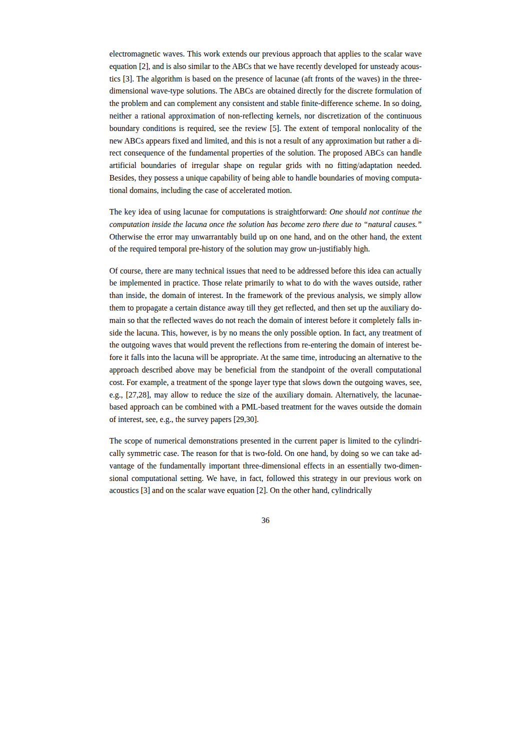electromagnetic waves. This work extends our previous approach that applies to the scalar wave equation [2], and is also similar to the ABCs that we have recently developed for unsteady acoustics [3]. The algorithm is based on the presence of lacunae (aft fronts of the waves) in the three-dimensional wave-type solutions. The ABCs are obtained directly for the discrete formulation of the problem and can complement any consistent and stable finite-difference scheme. In so doing, neither a rational approximation of non-reflecting kernels, nor discretization of the continuous boundary conditions is required, see the review [5]. The extent of temporal nonlocality of the new ABCs appears fixed and limited, and this is not a result of any approximation but rather a direct consequence of the fundamental properties of the solution. The proposed ABCs can handle artificial boundaries of irregular shape on regular grids with no fitting/adaptation needed. Besides, they possess a unique capability of being able to handle boundaries of moving computational domains, including the case of accelerated motion.
The key idea of using lacunae for computations is straightforward: One should not continue the computation inside the lacuna once the solution has become zero there due to “natural causes.” Otherwise the error may unwarrantably build up on one hand, and on the other hand, the extent of the required temporal pre-history of the solution may grow un-justifiably high.
Of course, there are many technical issues that need to be addressed before this idea can actually be implemented in practice. Those relate primarily to what to do with the waves outside, rather than inside, the domain of interest. In the framework of the previous analysis, we simply allow them to propagate a certain distance away till they get reflected, and then set up the auxiliary domain so that the reflected waves do not reach the domain of interest before it completely falls inside the lacuna. This, however, is by no means the only possible option. In fact, any treatment of the outgoing waves that would prevent the reflections from re-entering the domain of interest before it falls into the lacuna will be appropriate. At the same time, introducing an alternative to the approach described above may be beneficial from the standpoint of the overall computational cost. For example, a treatment of the sponge layer type that slows down the outgoing waves, see, e.g., [27,28], may allow to reduce the size of the auxiliary domain. Alternatively, the lacunae-based approach can be combined with a PML-based treatment for the waves outside the domain of interest, see, e.g., the survey papers [29,30].
The scope of numerical demonstrations presented in the current paper is limited to the cylindrically symmetric case. The reason for that is two-fold. On one hand, by doing so we can take advantage of the fundamentally important three-dimensional effects in an essentially two-dimensional computational setting. We have, in fact, followed this strategy in our previous work on acoustics [3] and on the scalar wave equation [2]. On the other hand, cylindrically
36